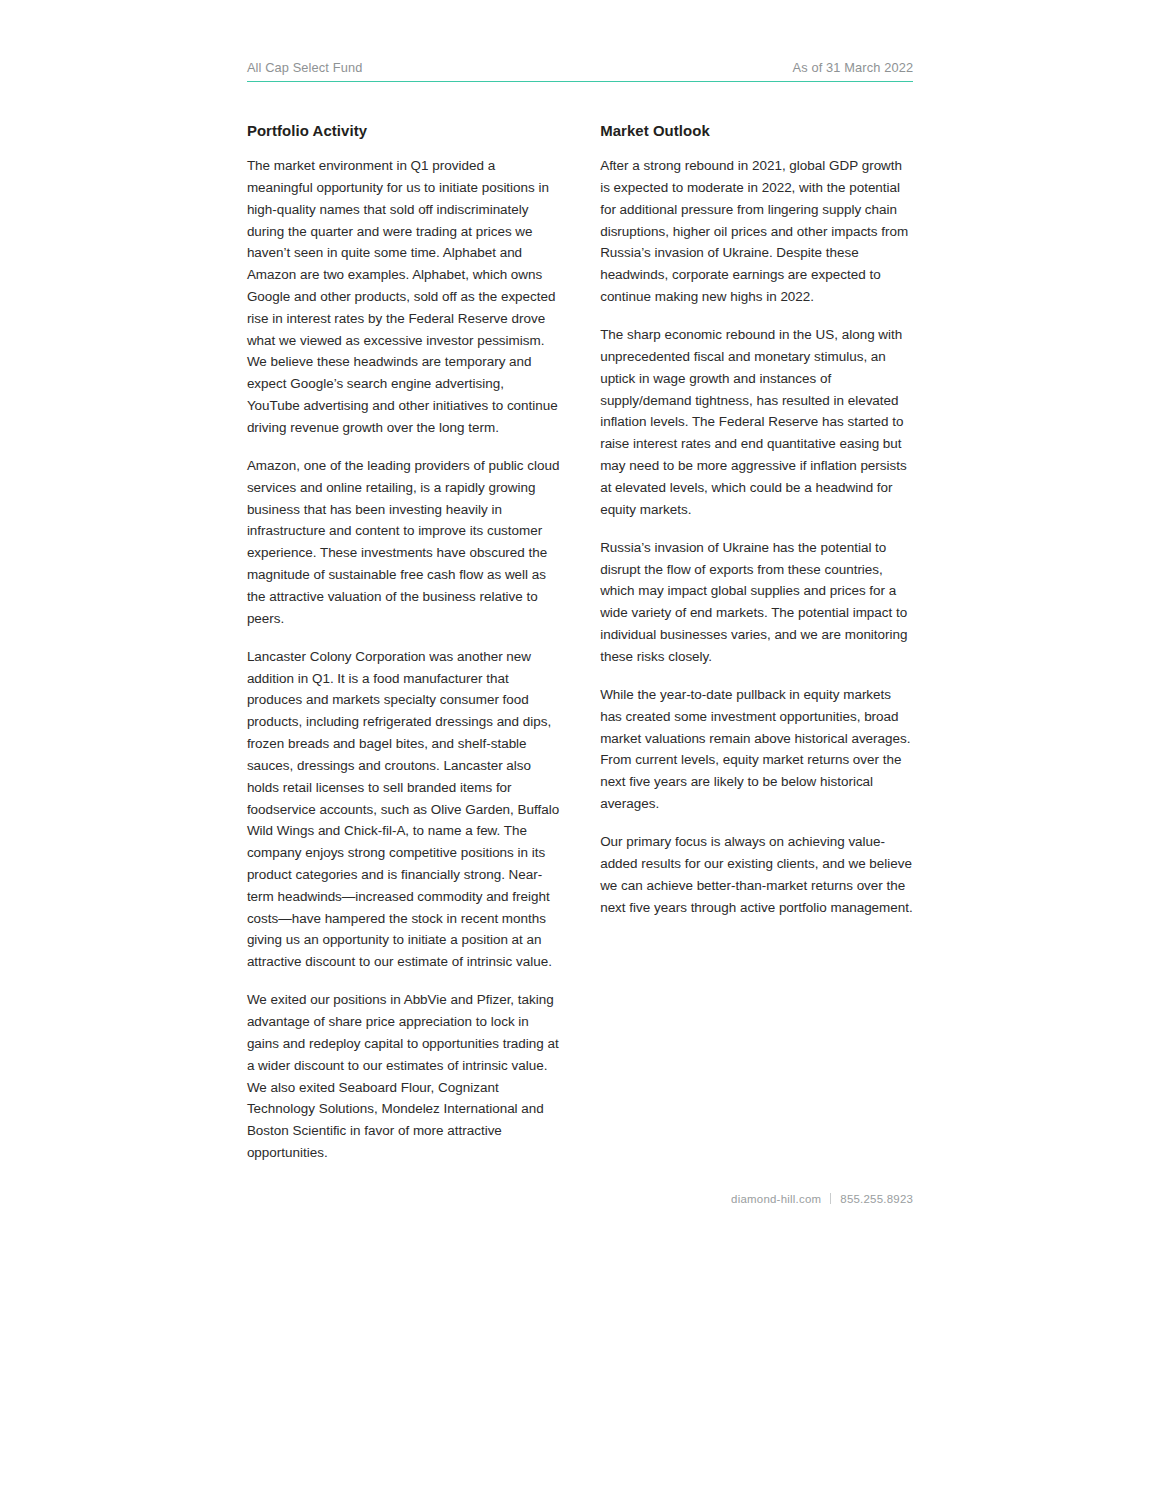All Cap Select Fund
As of 31 March 2022
Portfolio Activity
The market environment in Q1 provided a meaningful opportunity for us to initiate positions in high-quality names that sold off indiscriminately during the quarter and were trading at prices we haven’t seen in quite some time. Alphabet and Amazon are two examples. Alphabet, which owns Google and other products, sold off as the expected rise in interest rates by the Federal Reserve drove what we viewed as excessive investor pessimism. We believe these headwinds are temporary and expect Google’s search engine advertising, YouTube advertising and other initiatives to continue driving revenue growth over the long term.
Amazon, one of the leading providers of public cloud services and online retailing, is a rapidly growing business that has been investing heavily in infrastructure and content to improve its customer experience. These investments have obscured the magnitude of sustainable free cash flow as well as the attractive valuation of the business relative to peers.
Lancaster Colony Corporation was another new addition in Q1. It is a food manufacturer that produces and markets specialty consumer food products, including refrigerated dressings and dips, frozen breads and bagel bites, and shelf-stable sauces, dressings and croutons. Lancaster also holds retail licenses to sell branded items for foodservice accounts, such as Olive Garden, Buffalo Wild Wings and Chick-fil-A, to name a few. The company enjoys strong competitive positions in its product categories and is financially strong. Near-term headwinds—increased commodity and freight costs—have hampered the stock in recent months giving us an opportunity to initiate a position at an attractive discount to our estimate of intrinsic value.
We exited our positions in AbbVie and Pfizer, taking advantage of share price appreciation to lock in gains and redeploy capital to opportunities trading at a wider discount to our estimates of intrinsic value. We also exited Seaboard Flour, Cognizant Technology Solutions, Mondelez International and Boston Scientific in favor of more attractive opportunities.
Market Outlook
After a strong rebound in 2021, global GDP growth is expected to moderate in 2022, with the potential for additional pressure from lingering supply chain disruptions, higher oil prices and other impacts from Russia’s invasion of Ukraine. Despite these headwinds, corporate earnings are expected to continue making new highs in 2022.
The sharp economic rebound in the US, along with unprecedented fiscal and monetary stimulus, an uptick in wage growth and instances of supply/demand tightness, has resulted in elevated inflation levels. The Federal Reserve has started to raise interest rates and end quantitative easing but may need to be more aggressive if inflation persists at elevated levels, which could be a headwind for equity markets.
Russia’s invasion of Ukraine has the potential to disrupt the flow of exports from these countries, which may impact global supplies and prices for a wide variety of end markets. The potential impact to individual businesses varies, and we are monitoring these risks closely.
While the year-to-date pullback in equity markets has created some investment opportunities, broad market valuations remain above historical averages. From current levels, equity market returns over the next five years are likely to be below historical averages.
Our primary focus is always on achieving value-added results for our existing clients, and we believe we can achieve better-than-market returns over the next five years through active portfolio management.
diamond-hill.com 855.255.8923